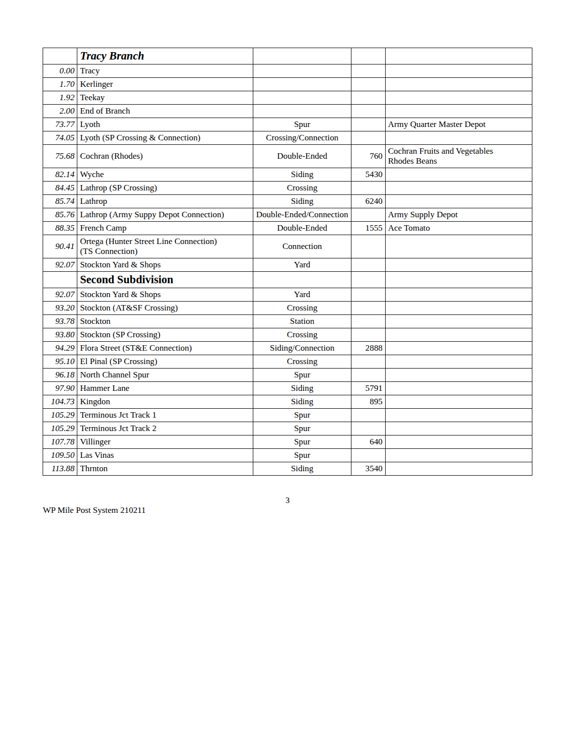| | Tracy Branch | | | |
| 0.00 | Tracy | | | |
| 1.70 | Kerlinger | | | |
| 1.92 | Teekay | | | |
| 2.00 | End of Branch | | | |
| 73.77 | Lyoth | Spur | | Army Quarter Master Depot |
| 74.05 | Lyoth (SP Crossing & Connection) | Crossing/Connection | | |
| 75.68 | Cochran (Rhodes) | Double-Ended | 760 | Cochran Fruits and Vegetables Rhodes Beans |
| 82.14 | Wyche | Siding | 5430 | |
| 84.45 | Lathrop (SP Crossing) | Crossing | | |
| 85.74 | Lathrop | Siding | 6240 | |
| 85.76 | Lathrop (Army Suppy Depot Connection) | Double-Ended/Connection | | Army Supply Depot |
| 88.35 | French Camp | Double-Ended | 1555 | Ace Tomato |
| 90.41 | Ortega (Hunter Street Line Connection) (TS Connection) | Connection | | |
| 92.07 | Stockton Yard & Shops | Yard | | |
| | Second Subdivision | | | |
| 92.07 | Stockton Yard & Shops | Yard | | |
| 93.20 | Stockton (AT&SF Crossing) | Crossing | | |
| 93.78 | Stockton | Station | | |
| 93.80 | Stockton (SP Crossing) | Crossing | | |
| 94.29 | Flora Street (ST&E Connection) | Siding/Connection | 2888 | |
| 95.10 | El Pinal (SP Crossing) | Crossing | | |
| 96.18 | North Channel Spur | Spur | | |
| 97.90 | Hammer Lane | Siding | 5791 | |
| 104.73 | Kingdon | Siding | 895 | |
| 105.29 | Terminous Jct Track 1 | Spur | | |
| 105.29 | Terminous Jct Track 2 | Spur | | |
| 107.78 | Villinger | Spur | 640 | |
| 109.50 | Las Vinas | Spur | | |
| 113.88 | Thrnton | Siding | 3540 | |
3
WP Mile Post System 210211